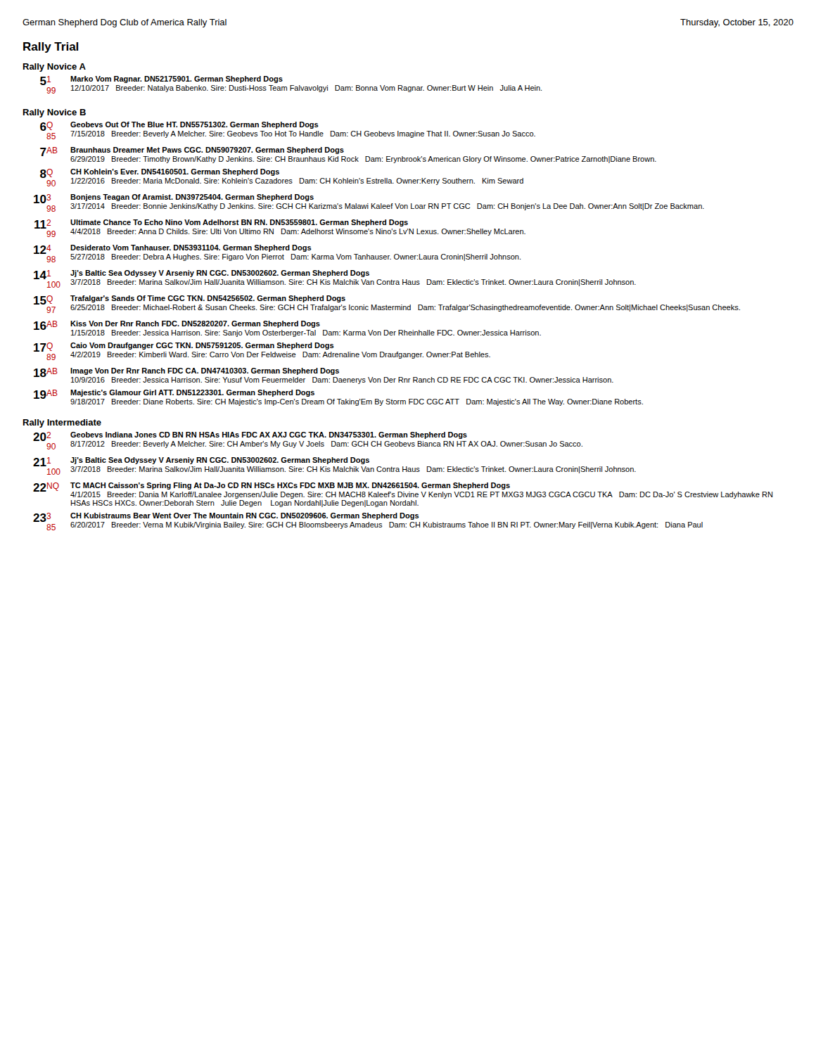German Shepherd Dog Club of America Rally Trial Thursday, October 15, 2020
Rally Trial
Rally Novice A
| 5 | 1 99 | Marko Vom Ragnar. DN52175901. German Shepherd Dogs 12/10/2017 Breeder: Natalya Babenko. Sire: Dusti-Hoss Team Falvavolgyi Dam: Bonna Vom Ragnar. Owner:Burt W Hein Julia A Hein. |
Rally Novice B
| 6 | Q 85 | Geobevs Out Of The Blue HT. DN55751302. German Shepherd Dogs 7/15/2018 Breeder: Beverly A Melcher. Sire: Geobevs Too Hot To Handle Dam: CH Geobevs Imagine That II. Owner:Susan Jo Sacco. |
| 7 | AB | Braunhaus Dreamer Met Paws CGC. DN59079207. German Shepherd Dogs 6/29/2019 Breeder: Timothy Brown/Kathy D Jenkins. Sire: CH Braunhaus Kid Rock Dam: Erynbrook's American Glory Of Winsome. Owner:Patrice Zarnoth/Diane Brown. |
| 8 | Q 90 | CH Kohlein's Ever. DN54160501. German Shepherd Dogs 1/22/2016 Breeder: Maria McDonald. Sire: Kohlein's Cazadores Dam: CH Kohlein's Estrella. Owner:Kerry Southern. Kim Seward |
| 10 | 3 98 | Bonjens Teagan Of Aramist. DN39725404. German Shepherd Dogs 3/17/2014 Breeder: Bonnie Jenkins/Kathy D Jenkins. Sire: GCH CH Karizma's Malawi Kaleef Von Loar RN PT CGC Dam: CH Bonjen's La Dee Dah. Owner:Ann Solt/Dr Zoe Backman. |
| 11 | 2 99 | Ultimate Chance To Echo Nino Vom Adelhorst BN RN. DN53559801. German Shepherd Dogs 4/4/2018 Breeder: Anna D Childs. Sire: Ulti Von Ultimo RN Dam: Adelhorst Winsome's Nino's Lv'N Lexus. Owner:Shelley McLaren. |
| 12 | 4 98 | Desiderato Vom Tanhauser. DN53931104. German Shepherd Dogs 5/27/2018 Breeder: Debra A Hughes. Sire: Figaro Von Pierrot Dam: Karma Vom Tanhauser. Owner:Laura Cronin/Sherril Johnson. |
| 14 | 1 100 | Jj's Baltic Sea Odyssey V Arseniy RN CGC. DN53002602. German Shepherd Dogs 3/7/2018 Breeder: Marina Salkov/Jim Hall/Juanita Williamson. Sire: CH Kis Malchik Van Contra Haus Dam: Eklectic's Trinket. Owner:Laura Cronin/Sherril Johnson. |
| 15 | Q 97 | Trafalgar's Sands Of Time CGC TKN. DN54256502. German Shepherd Dogs 6/25/2018 Breeder: Michael-Robert & Susan Cheeks. Sire: GCH CH Trafalgar's Iconic Mastermind Dam: Trafalgar'Schasingthedreamofeventide. Owner:Ann Solt/Michael Cheeks/Susan Cheeks. |
| 16 | AB | Kiss Von Der Rnr Ranch FDC. DN52820207. German Shepherd Dogs 1/15/2018 Breeder: Jessica Harrison. Sire: Sanjo Vom Osterberger-Tal Dam: Karma Von Der Rheinhalle FDC. Owner:Jessica Harrison. |
| 17 | Q 89 | Caio Vom Draufganger CGC TKN. DN57591205. German Shepherd Dogs 4/2/2019 Breeder: Kimberli Ward. Sire: Carro Von Der Feldweise Dam: Adrenaline Vom Draufganger. Owner:Pat Behles. |
| 18 | AB | Image Von Der Rnr Ranch FDC CA. DN47410303. German Shepherd Dogs 10/9/2016 Breeder: Jessica Harrison. Sire: Yusuf Vom Feuermelder Dam: Daenerys Von Der Rnr Ranch CD RE FDC CA CGC TKI. Owner:Jessica Harrison. |
| 19 | AB | Majestic's Glamour Girl ATT. DN51223301. German Shepherd Dogs 9/18/2017 Breeder: Diane Roberts. Sire: CH Majestic's Imp-Cen's Dream Of Taking'Em By Storm FDC CGC ATT Dam: Majestic's All The Way. Owner:Diane Roberts. |
Rally Intermediate
| 20 | 2 90 | Geobevs Indiana Jones CD BN RN HSAs HIAs FDC AX AXJ CGC TKA. DN34753301. German Shepherd Dogs 8/17/2012 Breeder: Beverly A Melcher. Sire: CH Amber's My Guy V Joels Dam: GCH CH Geobevs Bianca RN HT AX OAJ. Owner:Susan Jo Sacco. |
| 21 | 1 100 | Jj's Baltic Sea Odyssey V Arseniy RN CGC. DN53002602. German Shepherd Dogs 3/7/2018 Breeder: Marina Salkov/Jim Hall/Juanita Williamson. Sire: CH Kis Malchik Van Contra Haus Dam: Eklectic's Trinket. Owner:Laura Cronin/Sherril Johnson. |
| 22 | NQ | TC MACH Caisson's Spring Fling At Da-Jo CD RN HSCs HXCs FDC MXB MJB MX. DN42661504. German Shepherd Dogs 4/1/2015 Breeder: Dania M Karloff/Lanalee Jorgensen/Julie Degen. Sire: CH MACH8 Kaleef's Divine V Kenlyn VCD1 RE PT MXG3 MJG3 CGCA CGCU TKA Dam: DC Da-Jo' S Crestview Ladyhawke RN HSAs HSCs HXCs. Owner:Deborah Stern Julie Degen Logan Nordahl/Julie Degen/Logan Nordahl. |
| 23 | 3 85 | CH Kubistraums Bear Went Over The Mountain RN CGC. DN50209606. German Shepherd Dogs 6/20/2017 Breeder: Verna M Kubik/Virginia Bailey. Sire: GCH CH Bloomsbeerys Amadeus Dam: CH Kubistraums Tahoe II BN RI PT. Owner:Mary Feil/Verna Kubik.Agent: Diana Paul |